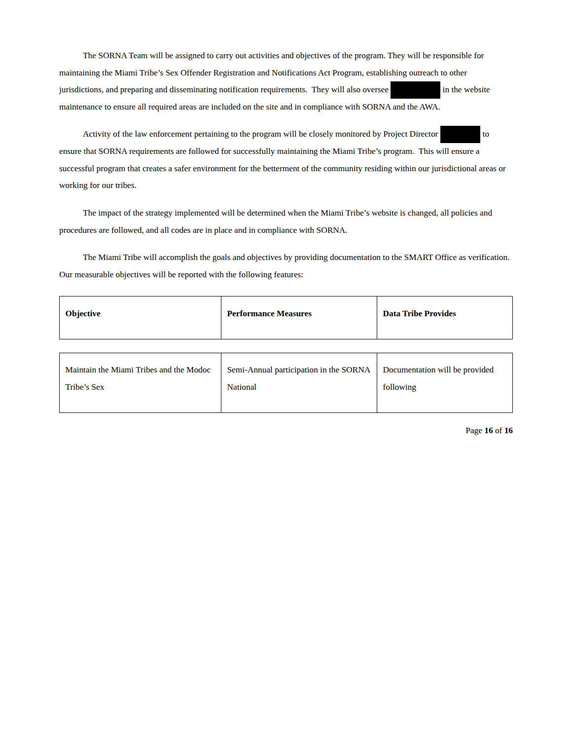The SORNA Team will be assigned to carry out activities and objectives of the program. They will be responsible for maintaining the Miami Tribe’s Sex Offender Registration and Notifications Act Program, establishing outreach to other jurisdictions, and preparing and disseminating notification requirements. They will also oversee in the website maintenance to ensure all required areas are included on the site and in compliance with SORNA and the AWA.
Activity of the law enforcement pertaining to the program will be closely monitored by Project Director to ensure that SORNA requirements are followed for successfully maintaining the Miami Tribe’s program. This will ensure a successful program that creates a safer environment for the betterment of the community residing within our jurisdictional areas or working for our tribes.
The impact of the strategy implemented will be determined when the Miami Tribe’s website is changed, all policies and procedures are followed, and all codes are in place and in compliance with SORNA.
The Miami Tribe will accomplish the goals and objectives by providing documentation to the SMART Office as verification. Our measurable objectives will be reported with the following features:
| Objective | Performance Measures | Data Tribe Provides |
| --- | --- | --- |
| Maintain the Miami Tribes and the Modoc Tribe’s Sex | Semi-Annual participation in the SORNA National | Documentation will be provided following |
Page 16 of 16